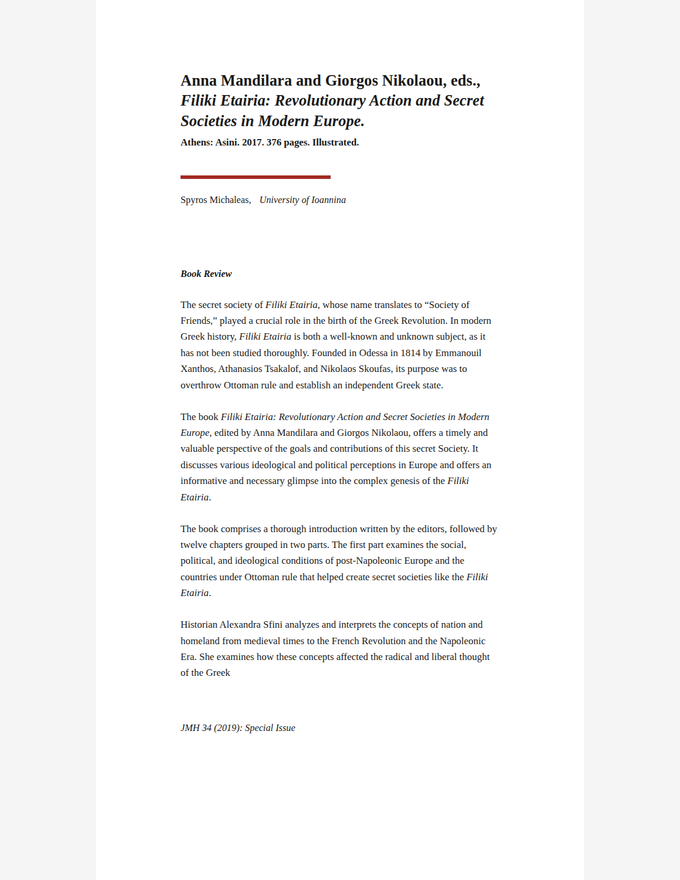Anna Mandilara and Giorgos Nikolaou, eds., Filiki Etairia: Revolutionary Action and Secret Societies in Modern Europe.
Athens: Asini. 2017. 376 pages. Illustrated.
Spyros Michaleas, University of Ioannina
Book Review
The secret society of Filiki Etairia, whose name translates to “Society of Friends,” played a crucial role in the birth of the Greek Revolution. In modern Greek history, Filiki Etairia is both a well-known and unknown subject, as it has not been studied thoroughly. Founded in Odessa in 1814 by Emmanouil Xanthos, Athanasios Tsakalof, and Nikolaos Skoufas, its purpose was to overthrow Ottoman rule and establish an independent Greek state.
The book Filiki Etairia: Revolutionary Action and Secret Societies in Modern Europe, edited by Anna Mandilara and Giorgos Nikolaou, offers a timely and valuable perspective of the goals and contributions of this secret Society. It discusses various ideological and political perceptions in Europe and offers an informative and necessary glimpse into the complex genesis of the Filiki Etairia.
The book comprises a thorough introduction written by the editors, followed by twelve chapters grouped in two parts. The first part examines the social, political, and ideological conditions of post-Napoleonic Europe and the countries under Ottoman rule that helped create secret societies like the Filiki Etairia.
Historian Alexandra Sfini analyzes and interprets the concepts of nation and homeland from medieval times to the French Revolution and the Napoleonic Era. She examines how these concepts affected the radical and liberal thought of the Greek
JMH 34 (2019): Special Issue